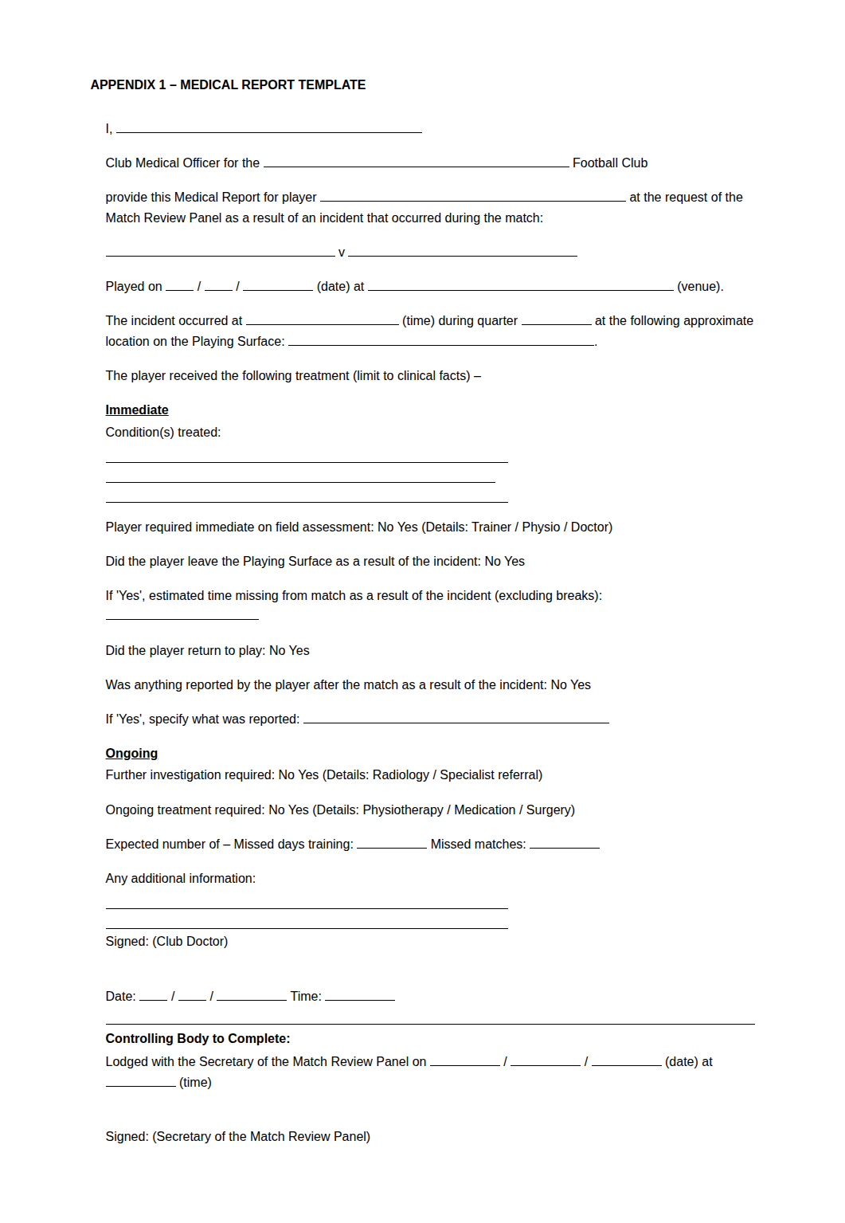APPENDIX 1 – MEDICAL REPORT TEMPLATE
I,
Club Medical Officer for the Football Club
provide this Medical Report for player at the request of the Match Review Panel as a result of an incident that occurred during the match:
v
Played on / / (date) at (venue).
The incident occurred at (time) during quarter at the following approximate location on the Playing Surface: .
The player received the following treatment (limit to clinical facts) –
Immediate
Condition(s) treated:
Player required immediate on field assessment: No Yes (Details: Trainer / Physio / Doctor)
Did the player leave the Playing Surface as a result of the incident: No Yes
If 'Yes', estimated time missing from match as a result of the incident (excluding breaks):
Did the player return to play: No Yes
Was anything reported by the player after the match as a result of the incident: No Yes
If 'Yes', specify what was reported:
Ongoing
Further investigation required: No Yes (Details: Radiology / Specialist referral)
Ongoing treatment required: No Yes (Details: Physiotherapy / Medication / Surgery)
Expected number of – Missed days training: Missed matches:
Any additional information:
Signed: (Club Doctor)
Date: / / Time:
Controlling Body to Complete:
Lodged with the Secretary of the Match Review Panel on / / (date) at (time)
Signed: (Secretary of the Match Review Panel)